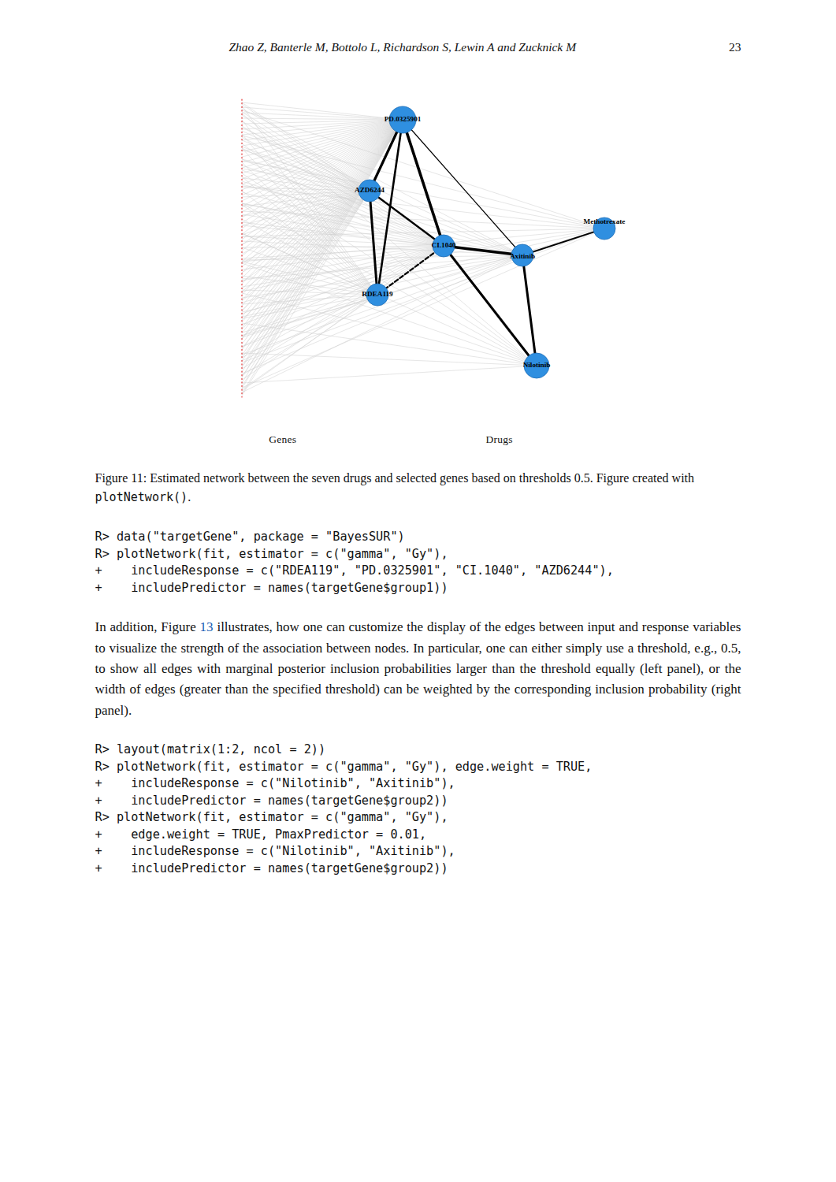Zhao Z, Banterle M, Bottolo L, Richardson S, Lewin A and Zucknick M 23
PD.0325901 AZD6244 CI.1040 RDEA119 Axitinib Methotrexate Nilotinib
Genes Drugs
Figure 11: Estimated network between the seven drugs and selected genes based on thresholds 0.5. Figure created with plotNetwork().
R> data("targetGene", package = "BayesSUR")
R> plotNetwork(fit, estimator = c("gamma", "Gy"),
+    includeResponse = c("RDEA119", "PD.0325901", "CI.1040", "AZD6244"),
+    includePredictor = names(targetGene$group1))
In addition, Figure 13 illustrates, how one can customize the display of the edges between input and response variables to visualize the strength of the association between nodes. In particular, one can either simply use a threshold, e.g., 0.5, to show all edges with marginal posterior inclusion probabilities larger than the threshold equally (left panel), or the width of edges (greater than the specified threshold) can be weighted by the corresponding inclusion probability (right panel).
R> layout(matrix(1:2, ncol = 2))
R> plotNetwork(fit, estimator = c("gamma", "Gy"), edge.weight = TRUE,
+    includeResponse = c("Nilotinib", "Axitinib"),
+    includePredictor = names(targetGene$group2))
R> plotNetwork(fit, estimator = c("gamma", "Gy"),
+    edge.weight = TRUE, PmaxPredictor = 0.01,
+    includeResponse = c("Nilotinib", "Axitinib"),
+    includePredictor = names(targetGene$group2))